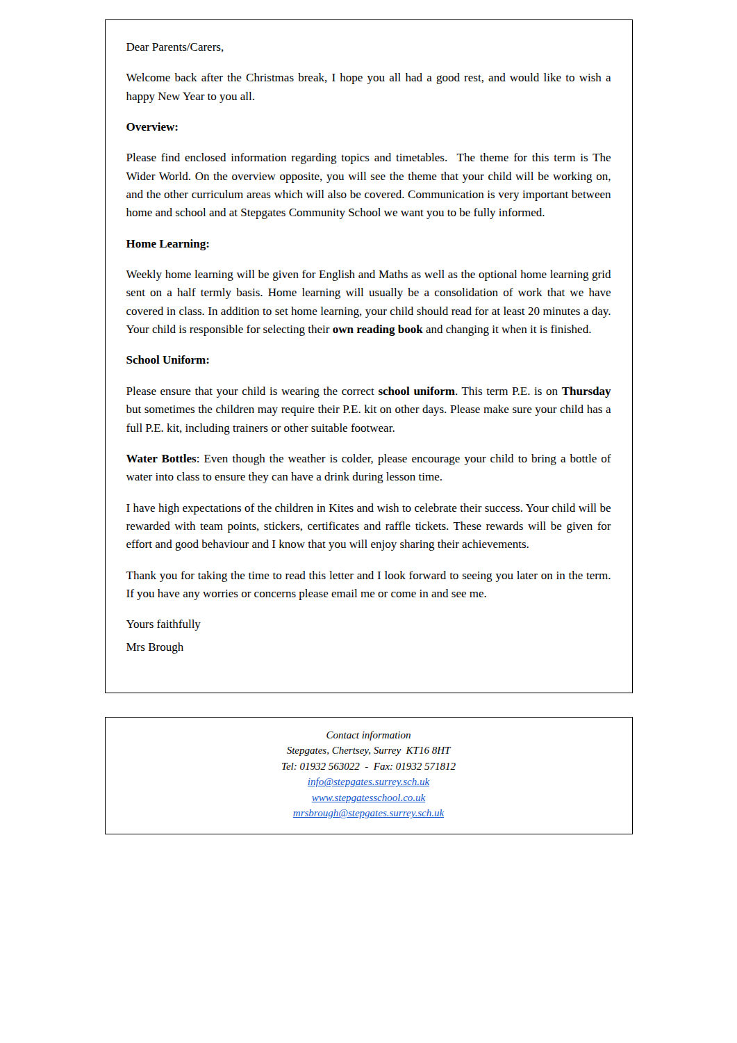Dear Parents/Carers,
Welcome back after the Christmas break, I hope you all had a good rest, and would like to wish a happy New Year to you all.
Overview:
Please find enclosed information regarding topics and timetables. The theme for this term is The Wider World. On the overview opposite, you will see the theme that your child will be working on, and the other curriculum areas which will also be covered. Communication is very important between home and school and at Stepgates Community School we want you to be fully informed.
Home Learning:
Weekly home learning will be given for English and Maths as well as the optional home learning grid sent on a half termly basis. Home learning will usually be a consolidation of work that we have covered in class. In addition to set home learning, your child should read for at least 20 minutes a day. Your child is responsible for selecting their own reading book and changing it when it is finished.
School Uniform:
Please ensure that your child is wearing the correct school uniform. This term P.E. is on Thursday but sometimes the children may require their P.E. kit on other days. Please make sure your child has a full P.E. kit, including trainers or other suitable footwear.
Water Bottles: Even though the weather is colder, please encourage your child to bring a bottle of water into class to ensure they can have a drink during lesson time.
I have high expectations of the children in Kites and wish to celebrate their success. Your child will be rewarded with team points, stickers, certificates and raffle tickets. These rewards will be given for effort and good behaviour and I know that you will enjoy sharing their achievements.
Thank you for taking the time to read this letter and I look forward to seeing you later on in the term. If you have any worries or concerns please email me or come in and see me.
Yours faithfully
Mrs Brough
Contact information
Stepgates, Chertsey, Surrey KT16 8HT
Tel: 01932 563022 - Fax: 01932 571812
info@stepgates.surrey.sch.uk
www.stepgatesschool.co.uk
mrsbrough@stepgates.surrey.sch.uk